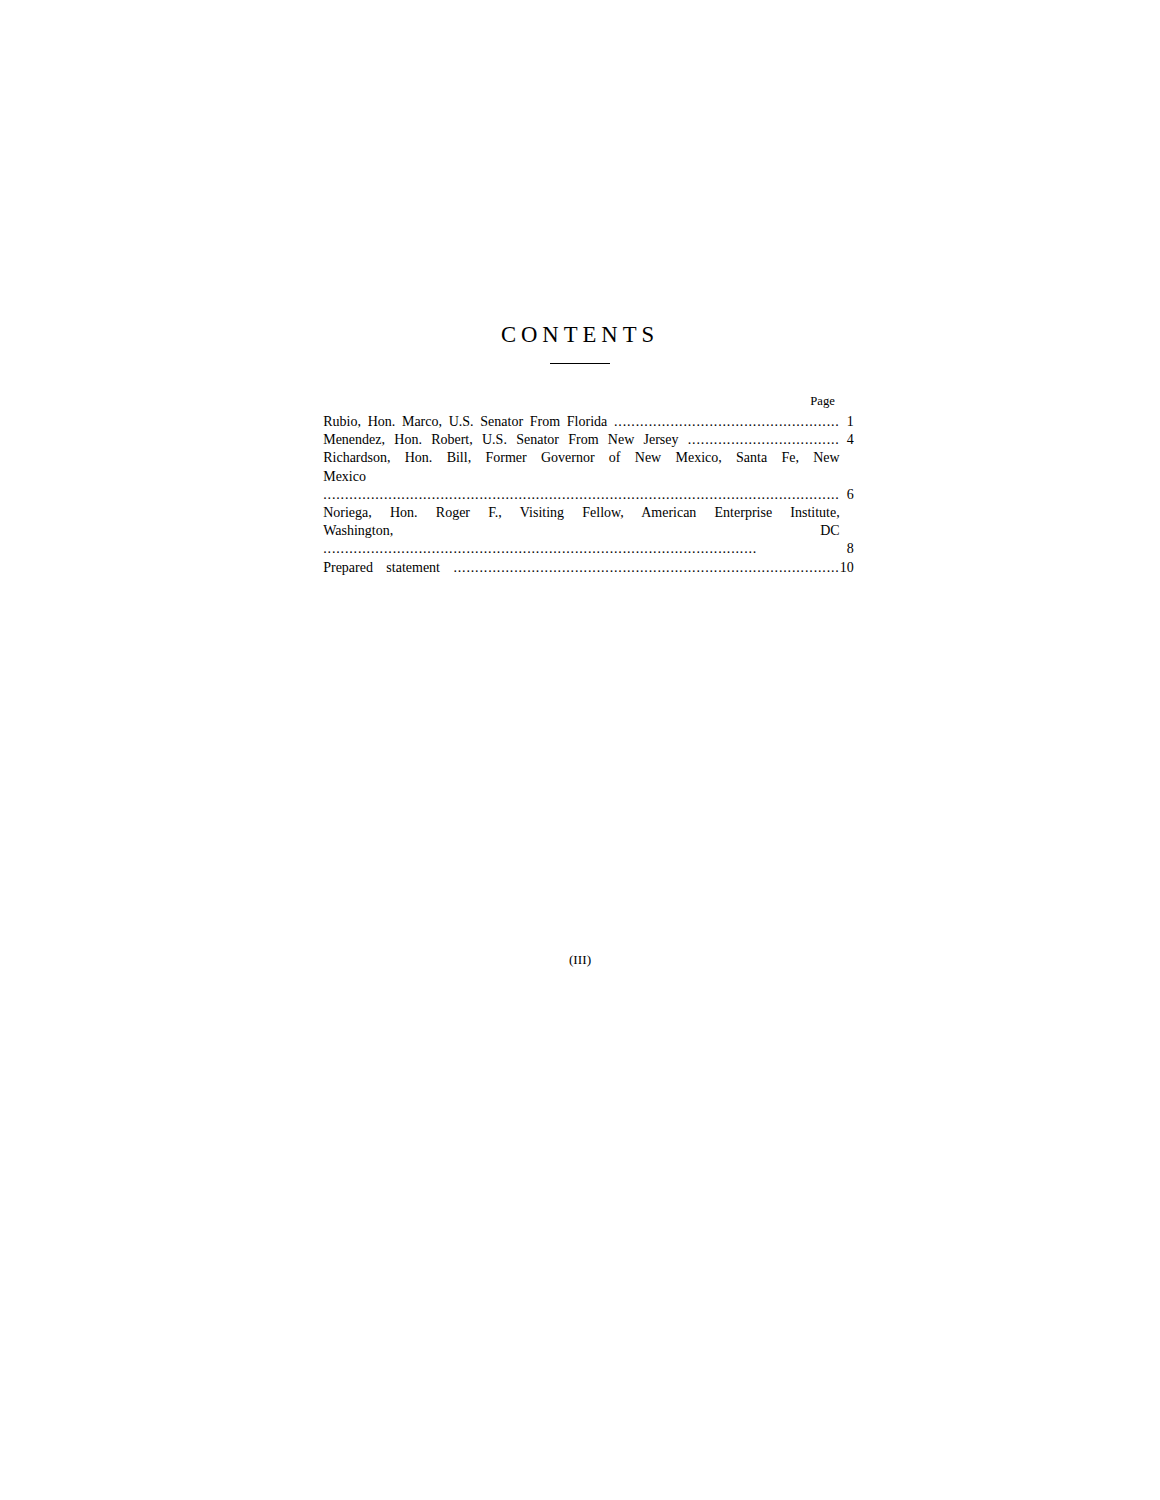CONTENTS
Page
| Rubio, Hon. Marco, U.S. Senator From Florida .................................................... | 1 |
| Menendez, Hon. Robert, U.S. Senator From New Jersey ................................... | 4 |
| Richardson, Hon. Bill, Former Governor of New Mexico, Santa Fe, New Mexico ....................................................................................................................... | 6 |
| Noriega, Hon. Roger F., Visiting Fellow, American Enterprise Institute, Washington, DC .................................................................................................... | 8 |
| Prepared statement ......................................................................................... | 10 |
(III)